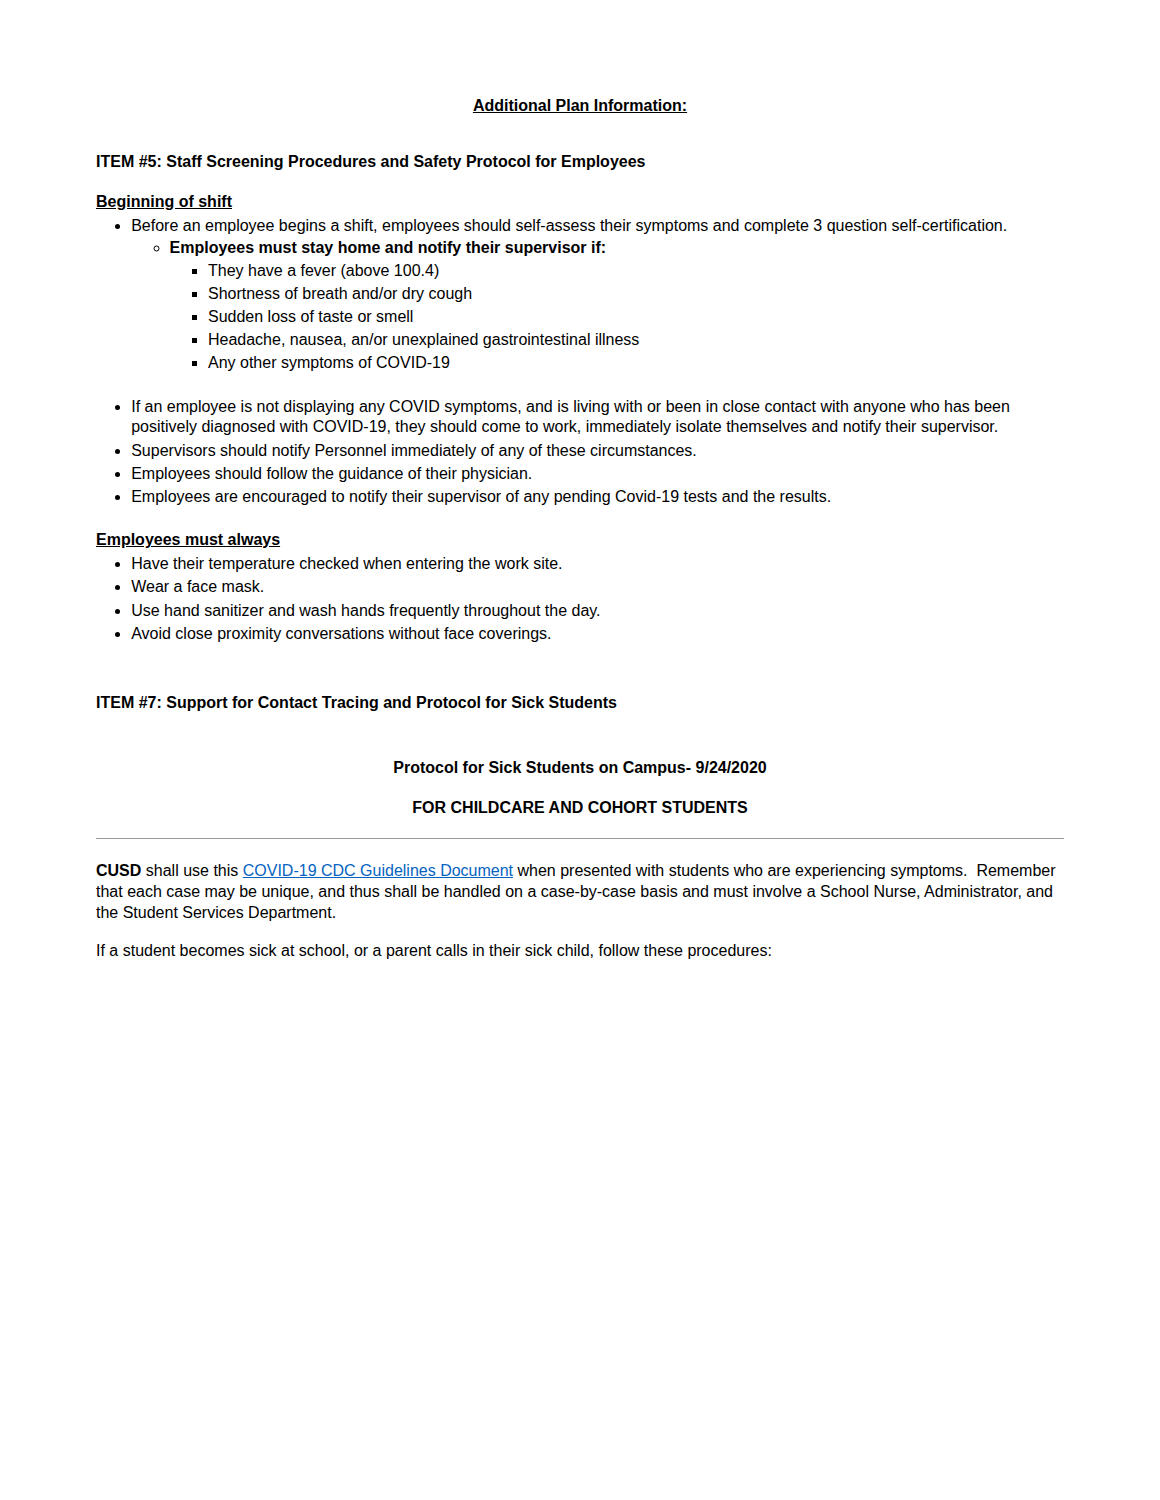Additional Plan Information:
ITEM #5: Staff Screening Procedures and Safety Protocol for Employees
Beginning of shift
Before an employee begins a shift, employees should self-assess their symptoms and complete 3 question self-certification.
Employees must stay home and notify their supervisor if:
They have a fever (above 100.4)
Shortness of breath and/or dry cough
Sudden loss of taste or smell
Headache, nausea, an/or unexplained gastrointestinal illness
Any other symptoms of COVID-19
If an employee is not displaying any COVID symptoms, and is living with or been in close contact with anyone who has been positively diagnosed with COVID-19, they should come to work, immediately isolate themselves and notify their supervisor.
Supervisors should notify Personnel immediately of any of these circumstances.
Employees should follow the guidance of their physician.
Employees are encouraged to notify their supervisor of any pending Covid-19 tests and the results.
Employees must always
Have their temperature checked when entering the work site.
Wear a face mask.
Use hand sanitizer and wash hands frequently throughout the day.
Avoid close proximity conversations without face coverings.
ITEM #7: Support for Contact Tracing and Protocol for Sick Students
Protocol for Sick Students on Campus- 9/24/2020
FOR CHILDCARE AND COHORT STUDENTS
CUSD shall use this COVID-19 CDC Guidelines Document when presented with students who are experiencing symptoms. Remember that each case may be unique, and thus shall be handled on a case-by-case basis and must involve a School Nurse, Administrator, and the Student Services Department.
If a student becomes sick at school, or a parent calls in their sick child, follow these procedures: